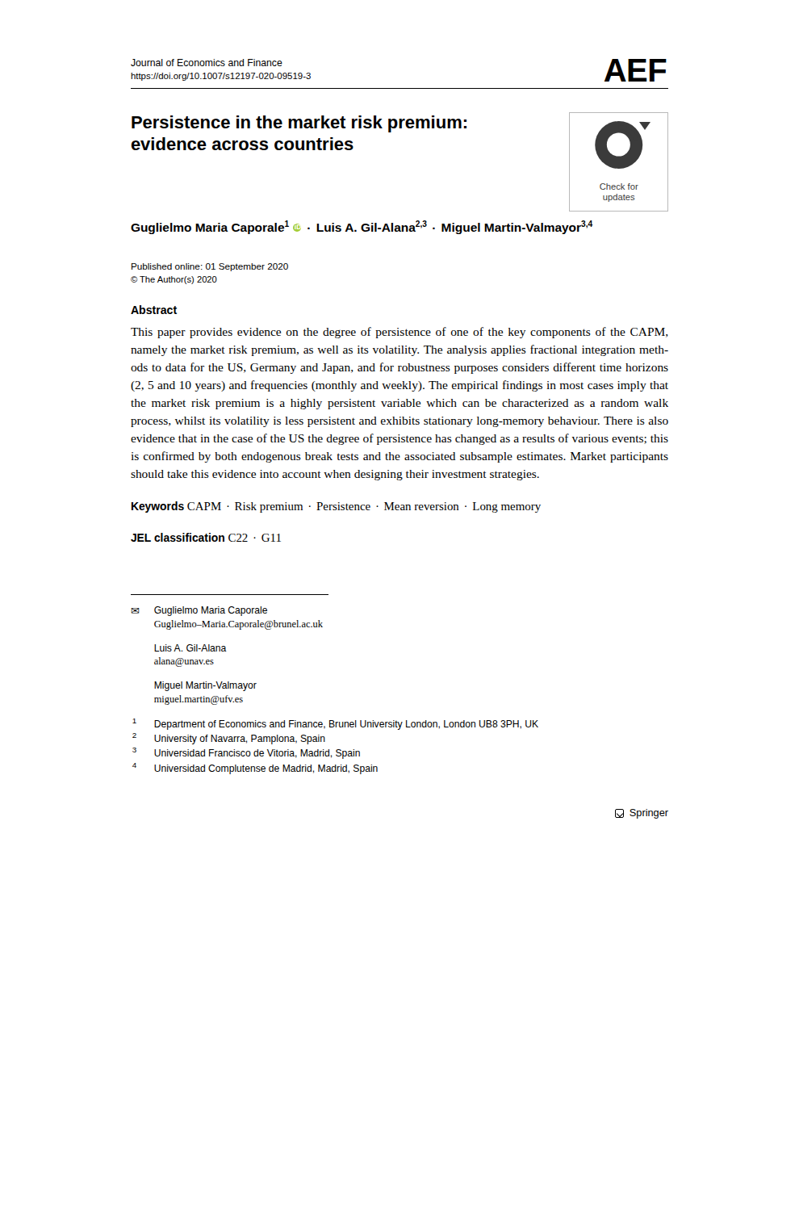Journal of Economics and Finance
https://doi.org/10.1007/s12197-020-09519-3
AEF
Check for
updates
Persistence in the market risk premium: evidence across countries
Guglielmo Maria Caporale1 · Luis A. Gil-Alana2,3 · Miguel Martin-Valmayor3,4
Published online: 01 September 2020
© The Author(s) 2020
Abstract
This paper provides evidence on the degree of persistence of one of the key components of the CAPM, namely the market risk premium, as well as its volatility. The analysis applies fractional integration methods to data for the US, Germany and Japan, and for robustness purposes considers different time horizons (2, 5 and 10 years) and frequencies (monthly and weekly). The empirical findings in most cases imply that the market risk premium is a highly persistent variable which can be characterized as a random walk process, whilst its volatility is less persistent and exhibits stationary long-memory behaviour. There is also evidence that in the case of the US the degree of persistence has changed as a results of various events; this is confirmed by both endogenous break tests and the associated subsample estimates. Market participants should take this evidence into account when designing their investment strategies.
Keywords CAPM · Risk premium · Persistence · Mean reversion · Long memory
JEL classification C22 · G11
✉ Guglielmo Maria Caporale
Guglielmo–Maria.Caporale@brunel.ac.uk
Luis A. Gil-Alana
alana@unav.es
Miguel Martin-Valmayor
miguel.martin@ufv.es
Department of Economics and Finance, Brunel University London, London UB8 3PH, UK
University of Navarra, Pamplona, Spain
Universidad Francisco de Vitoria, Madrid, Spain
Universidad Complutense de Madrid, Madrid, Spain
Springer